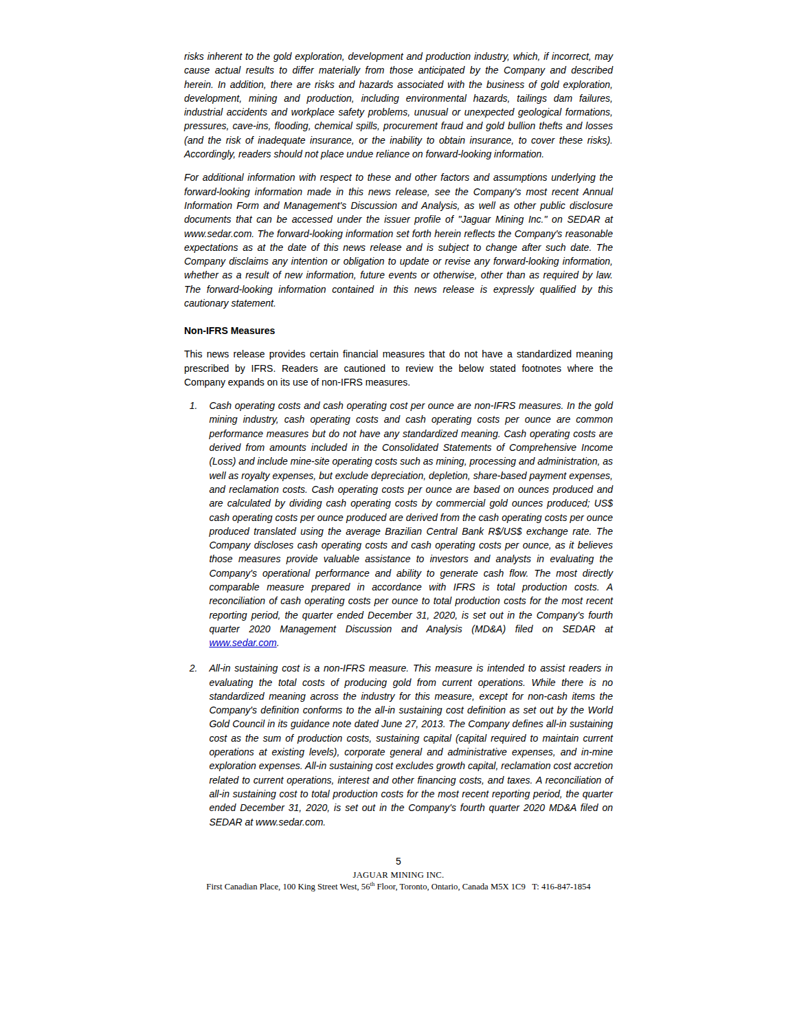risks inherent to the gold exploration, development and production industry, which, if incorrect, may cause actual results to differ materially from those anticipated by the Company and described herein. In addition, there are risks and hazards associated with the business of gold exploration, development, mining and production, including environmental hazards, tailings dam failures, industrial accidents and workplace safety problems, unusual or unexpected geological formations, pressures, cave-ins, flooding, chemical spills, procurement fraud and gold bullion thefts and losses (and the risk of inadequate insurance, or the inability to obtain insurance, to cover these risks). Accordingly, readers should not place undue reliance on forward-looking information.
For additional information with respect to these and other factors and assumptions underlying the forward-looking information made in this news release, see the Company's most recent Annual Information Form and Management's Discussion and Analysis, as well as other public disclosure documents that can be accessed under the issuer profile of "Jaguar Mining Inc." on SEDAR at www.sedar.com. The forward-looking information set forth herein reflects the Company's reasonable expectations as at the date of this news release and is subject to change after such date. The Company disclaims any intention or obligation to update or revise any forward-looking information, whether as a result of new information, future events or otherwise, other than as required by law. The forward-looking information contained in this news release is expressly qualified by this cautionary statement.
Non-IFRS Measures
This news release provides certain financial measures that do not have a standardized meaning prescribed by IFRS. Readers are cautioned to review the below stated footnotes where the Company expands on its use of non-IFRS measures.
Cash operating costs and cash operating cost per ounce are non-IFRS measures. In the gold mining industry, cash operating costs and cash operating costs per ounce are common performance measures but do not have any standardized meaning. Cash operating costs are derived from amounts included in the Consolidated Statements of Comprehensive Income (Loss) and include mine-site operating costs such as mining, processing and administration, as well as royalty expenses, but exclude depreciation, depletion, share-based payment expenses, and reclamation costs. Cash operating costs per ounce are based on ounces produced and are calculated by dividing cash operating costs by commercial gold ounces produced; US$ cash operating costs per ounce produced are derived from the cash operating costs per ounce produced translated using the average Brazilian Central Bank R$/US$ exchange rate. The Company discloses cash operating costs and cash operating costs per ounce, as it believes those measures provide valuable assistance to investors and analysts in evaluating the Company's operational performance and ability to generate cash flow. The most directly comparable measure prepared in accordance with IFRS is total production costs. A reconciliation of cash operating costs per ounce to total production costs for the most recent reporting period, the quarter ended December 31, 2020, is set out in the Company's fourth quarter 2020 Management Discussion and Analysis (MD&A) filed on SEDAR at www.sedar.com.
All-in sustaining cost is a non-IFRS measure. This measure is intended to assist readers in evaluating the total costs of producing gold from current operations. While there is no standardized meaning across the industry for this measure, except for non-cash items the Company's definition conforms to the all-in sustaining cost definition as set out by the World Gold Council in its guidance note dated June 27, 2013. The Company defines all-in sustaining cost as the sum of production costs, sustaining capital (capital required to maintain current operations at existing levels), corporate general and administrative expenses, and in-mine exploration expenses. All-in sustaining cost excludes growth capital, reclamation cost accretion related to current operations, interest and other financing costs, and taxes. A reconciliation of all-in sustaining cost to total production costs for the most recent reporting period, the quarter ended December 31, 2020, is set out in the Company's fourth quarter 2020 MD&A filed on SEDAR at www.sedar.com.
5
JAGUAR MINING INC.
First Canadian Place, 100 King Street West, 56th Floor, Toronto, Ontario, Canada M5X 1C9 T: 416-847-1854